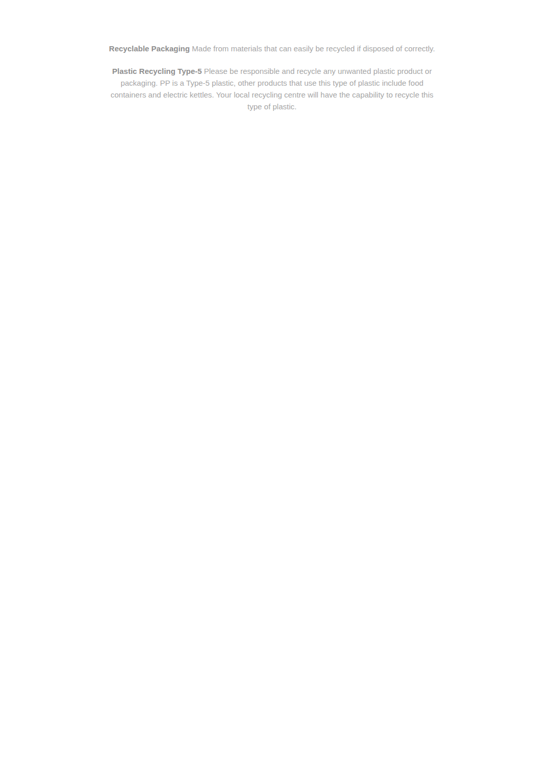Recyclable Packaging Made from materials that can easily be recycled if disposed of correctly.
Plastic Recycling Type-5 Please be responsible and recycle any unwanted plastic product or packaging. PP is a Type-5 plastic, other products that use this type of plastic include food containers and electric kettles. Your local recycling centre will have the capability to recycle this type of plastic.